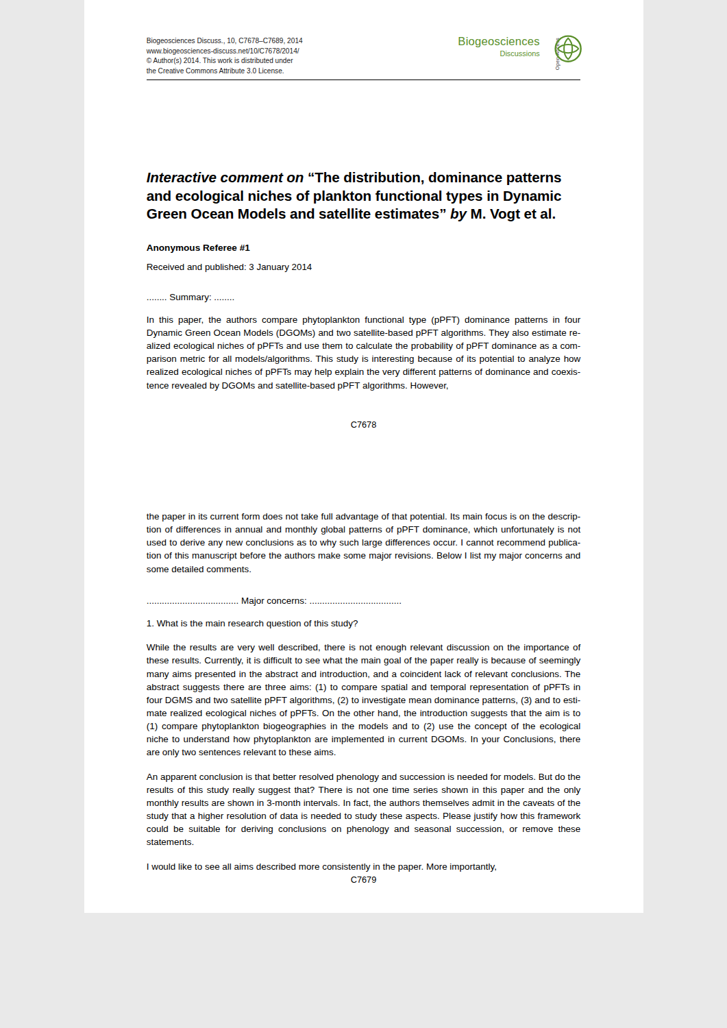Biogeosciences Discuss., 10, C7678–C7689, 2014
www.biogeosciences-discuss.net/10/C7678/2014/
© Author(s) 2014. This work is distributed under
the Creative Commons Attribute 3.0 License.
Open Access
Biogeosciences
Discussions
Interactive comment on “The distribution, dominance patterns and ecological niches of plankton functional types in Dynamic Green Ocean Models and satellite estimates” by M. Vogt et al.
Anonymous Referee #1
Received and published: 3 January 2014
........ Summary: ........
In this paper, the authors compare phytoplankton functional type (pPFT) dominance patterns in four Dynamic Green Ocean Models (DGOMs) and two satellite-based pPFT algorithms. They also estimate realized ecological niches of pPFTs and use them to calculate the probability of pPFT dominance as a comparison metric for all models/algorithms. This study is interesting because of its potential to analyze how realized ecological niches of pPFTs may help explain the very different patterns of dominance and coexistence revealed by DGOMs and satellite-based pPFT algorithms. However,
C7678
the paper in its current form does not take full advantage of that potential. Its main focus is on the description of differences in annual and monthly global patterns of pPFT dominance, which unfortunately is not used to derive any new conclusions as to why such large differences occur. I cannot recommend publication of this manuscript before the authors make some major revisions. Below I list my major concerns and some detailed comments.
.................................... Major concerns: ....................................
1. What is the main research question of this study?
While the results are very well described, there is not enough relevant discussion on the importance of these results. Currently, it is difficult to see what the main goal of the paper really is because of seemingly many aims presented in the abstract and introduction, and a coincident lack of relevant conclusions. The abstract suggests there are three aims: (1) to compare spatial and temporal representation of pPFTs in four DGMS and two satellite pPFT algorithms, (2) to investigate mean dominance patterns, (3) and to estimate realized ecological niches of pPFTs. On the other hand, the introduction suggests that the aim is to (1) compare phytoplankton biogeographies in the models and to (2) use the concept of the ecological niche to understand how phytoplankton are implemented in current DGOMs. In your Conclusions, there are only two sentences relevant to these aims.
An apparent conclusion is that better resolved phenology and succession is needed for models. But do the results of this study really suggest that? There is not one time series shown in this paper and the only monthly results are shown in 3-month intervals. In fact, the authors themselves admit in the caveats of the study that a higher resolution of data is needed to study these aspects. Please justify how this framework could be suitable for deriving conclusions on phenology and seasonal succession, or remove these statements.
I would like to see all aims described more consistently in the paper. More importantly,
C7679